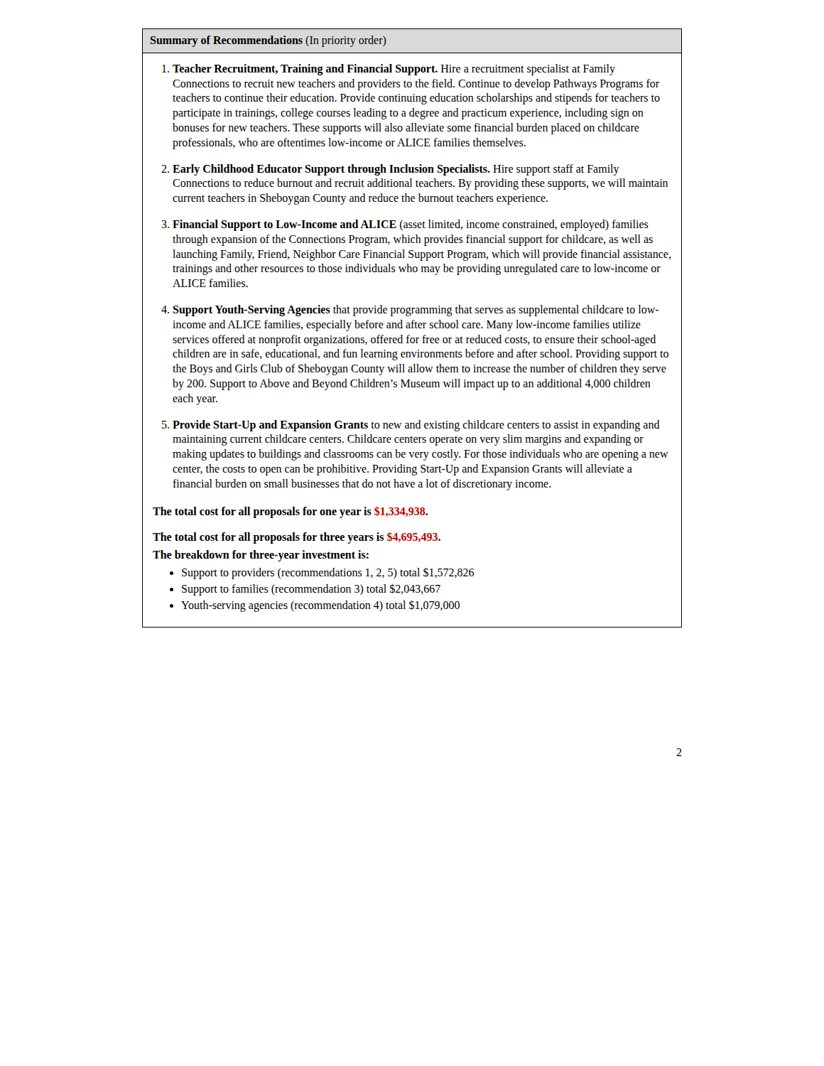Summary of Recommendations (In priority order)
Teacher Recruitment, Training and Financial Support. Hire a recruitment specialist at Family Connections to recruit new teachers and providers to the field. Continue to develop Pathways Programs for teachers to continue their education. Provide continuing education scholarships and stipends for teachers to participate in trainings, college courses leading to a degree and practicum experience, including sign on bonuses for new teachers. These supports will also alleviate some financial burden placed on childcare professionals, who are oftentimes low-income or ALICE families themselves.
Early Childhood Educator Support through Inclusion Specialists. Hire support staff at Family Connections to reduce burnout and recruit additional teachers. By providing these supports, we will maintain current teachers in Sheboygan County and reduce the burnout teachers experience.
Financial Support to Low-Income and ALICE (asset limited, income constrained, employed) families through expansion of the Connections Program, which provides financial support for childcare, as well as launching Family, Friend, Neighbor Care Financial Support Program, which will provide financial assistance, trainings and other resources to those individuals who may be providing unregulated care to low-income or ALICE families.
Support Youth-Serving Agencies that provide programming that serves as supplemental childcare to low-income and ALICE families, especially before and after school care. Many low-income families utilize services offered at nonprofit organizations, offered for free or at reduced costs, to ensure their school-aged children are in safe, educational, and fun learning environments before and after school. Providing support to the Boys and Girls Club of Sheboygan County will allow them to increase the number of children they serve by 200. Support to Above and Beyond Children’s Museum will impact up to an additional 4,000 children each year.
Provide Start-Up and Expansion Grants to new and existing childcare centers to assist in expanding and maintaining current childcare centers. Childcare centers operate on very slim margins and expanding or making updates to buildings and classrooms can be very costly. For those individuals who are opening a new center, the costs to open can be prohibitive. Providing Start-Up and Expansion Grants will alleviate a financial burden on small businesses that do not have a lot of discretionary income.
The total cost for all proposals for one year is $1,334,938.
The total cost for all proposals for three years is $4,695,493.
The breakdown for three-year investment is:
Support to providers (recommendations 1, 2, 5) total $1,572,826
Support to families (recommendation 3) total $2,043,667
Youth-serving agencies (recommendation 4) total $1,079,000
2